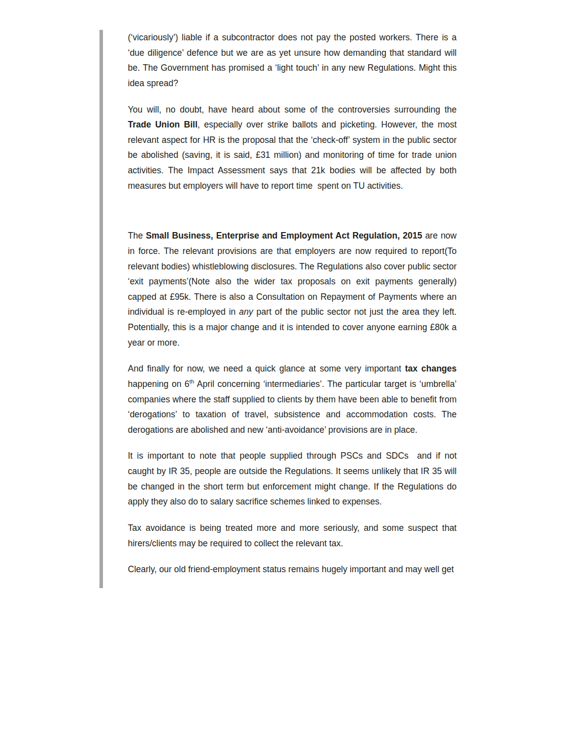(‘vicariously’) liable if a subcontractor does not pay the posted workers. There is a ‘due diligence’ defence but we are as yet unsure how demanding that standard will be. The Government has promised a ‘light touch’ in any new Regulations. Might this idea spread?
You will, no doubt, have heard about some of the controversies surrounding the Trade Union Bill, especially over strike ballots and picketing. However, the most relevant aspect for HR is the proposal that the ‘check-off’ system in the public sector be abolished (saving, it is said, £31 million) and monitoring of time for trade union activities. The Impact Assessment says that 21k bodies will be affected by both measures but employers will have to report time spent on TU activities.
The Small Business, Enterprise and Employment Act Regulation, 2015 are now in force. The relevant provisions are that employers are now required to report(To relevant bodies) whistleblowing disclosures. The Regulations also cover public sector ‘exit payments’(Note also the wider tax proposals on exit payments generally) capped at £95k. There is also a Consultation on Repayment of Payments where an individual is re-employed in any part of the public sector not just the area they left. Potentially, this is a major change and it is intended to cover anyone earning £80k a year or more.
And finally for now, we need a quick glance at some very important tax changes happening on 6th April concerning ‘intermediaries’. The particular target is ‘umbrella’ companies where the staff supplied to clients by them have been able to benefit from ‘derogations’ to taxation of travel, subsistence and accommodation costs. The derogations are abolished and new ‘anti-avoidance’ provisions are in place.
It is important to note that people supplied through PSCs and SDCs and if not caught by IR 35, people are outside the Regulations. It seems unlikely that IR 35 will be changed in the short term but enforcement might change. If the Regulations do apply they also do to salary sacrifice schemes linked to expenses.
Tax avoidance is being treated more and more seriously, and some suspect that hirers/clients may be required to collect the relevant tax.
Clearly, our old friend-employment status remains hugely important and may well get